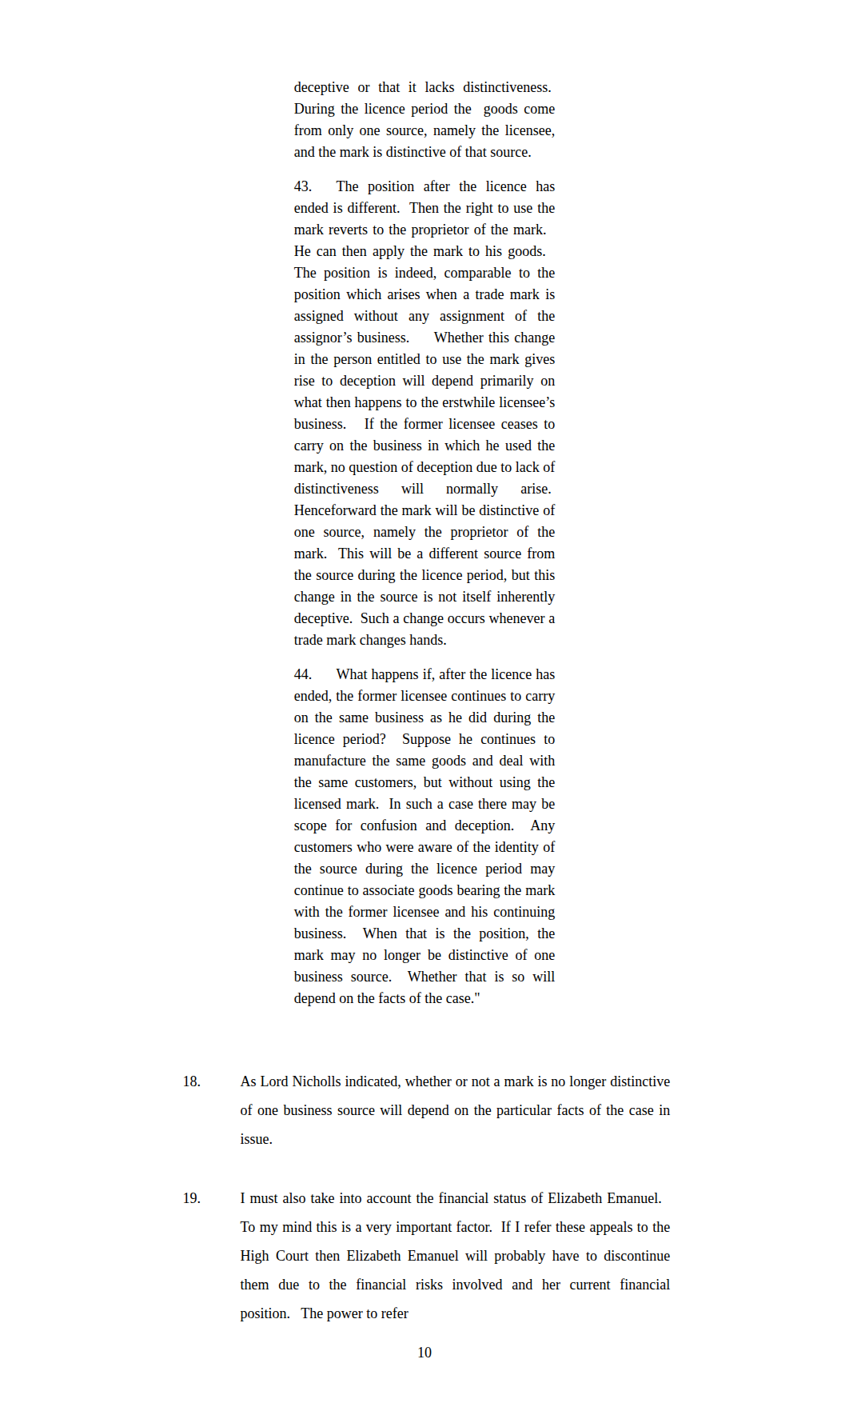deceptive or that it lacks distinctiveness. During the licence period the goods come from only one source, namely the licensee, and the mark is distinctive of that source.
43. The position after the licence has ended is different. Then the right to use the mark reverts to the proprietor of the mark. He can then apply the mark to his goods. The position is indeed, comparable to the position which arises when a trade mark is assigned without any assignment of the assignor’s business. Whether this change in the person entitled to use the mark gives rise to deception will depend primarily on what then happens to the erstwhile licensee’s business. If the former licensee ceases to carry on the business in which he used the mark, no question of deception due to lack of distinctiveness will normally arise. Henceforward the mark will be distinctive of one source, namely the proprietor of the mark. This will be a different source from the source during the licence period, but this change in the source is not itself inherently deceptive. Such a change occurs whenever a trade mark changes hands.
44. What happens if, after the licence has ended, the former licensee continues to carry on the same business as he did during the licence period? Suppose he continues to manufacture the same goods and deal with the same customers, but without using the licensed mark. In such a case there may be scope for confusion and deception. Any customers who were aware of the identity of the source during the licence period may continue to associate goods bearing the mark with the former licensee and his continuing business. When that is the position, the mark may no longer be distinctive of one business source. Whether that is so will depend on the facts of the case."
18.
As Lord Nicholls indicated, whether or not a mark is no longer distinctive of one business source will depend on the particular facts of the case in issue.
19.
I must also take into account the financial status of Elizabeth Emanuel. To my mind this is a very important factor. If I refer these appeals to the High Court then Elizabeth Emanuel will probably have to discontinue them due to the financial risks involved and her current financial position. The power to refer
10